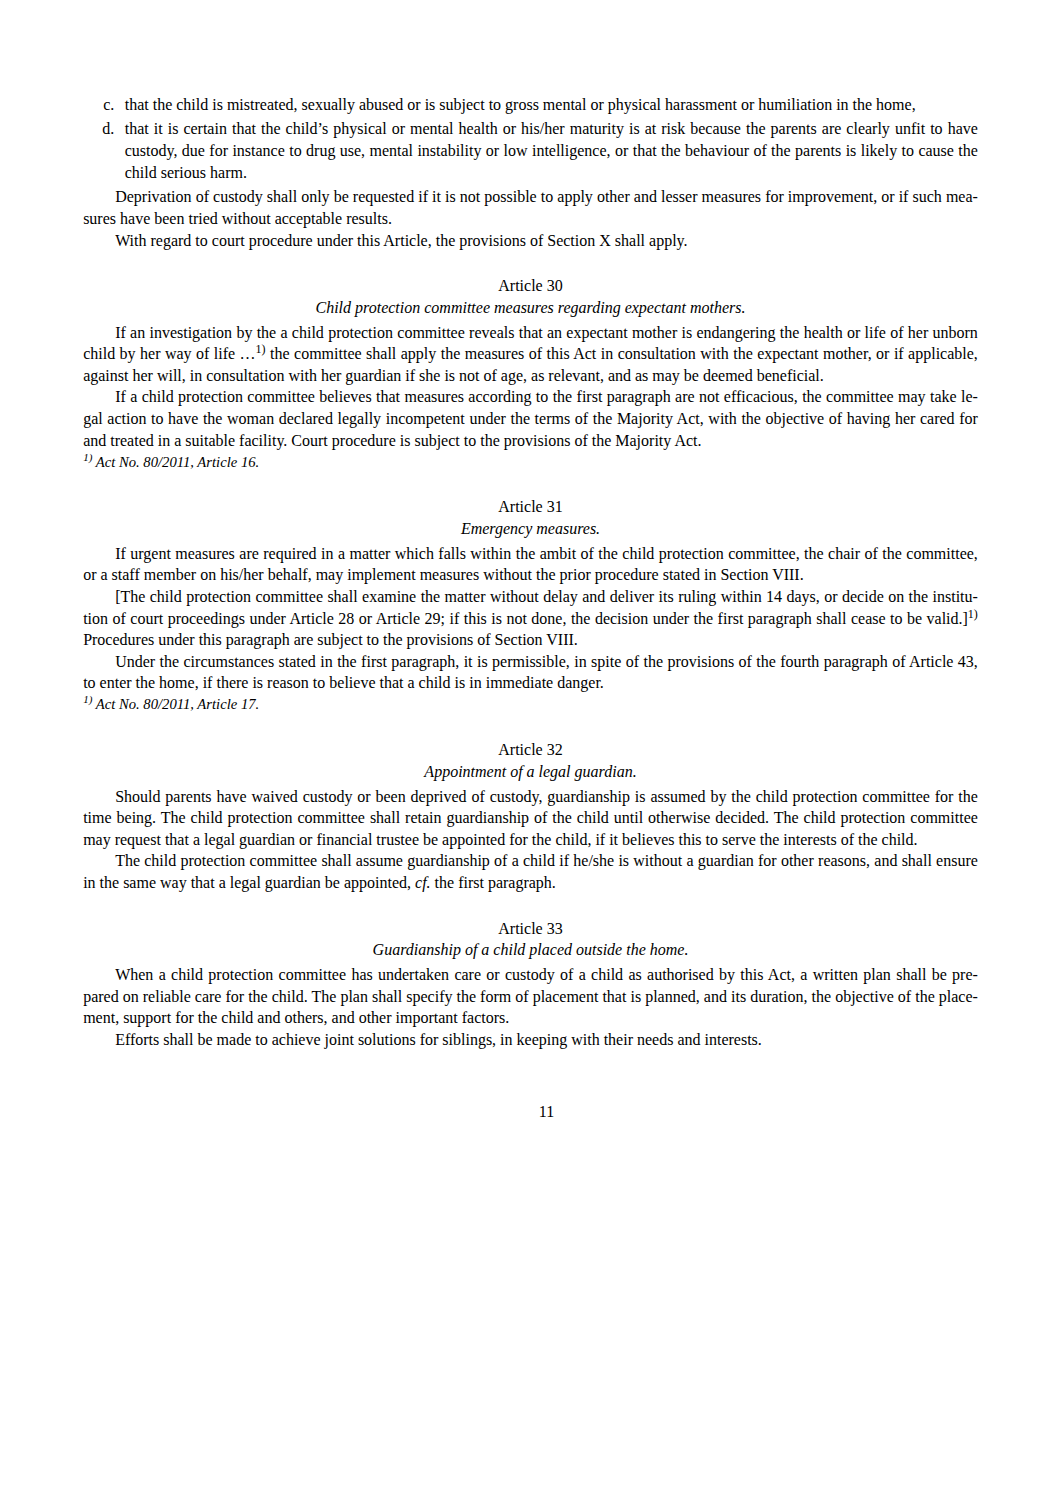that the child is mistreated, sexually abused or is subject to gross mental or physical harassment or humiliation in the home,
that it is certain that the child’s physical or mental health or his/her maturity is at risk because the parents are clearly unfit to have custody, due for instance to drug use, mental instability or low intelligence, or that the behaviour of the parents is likely to cause the child serious harm.
Deprivation of custody shall only be requested if it is not possible to apply other and lesser measures for improvement, or if such measures have been tried without acceptable results.
With regard to court procedure under this Article, the provisions of Section X shall apply.
Article 30
Child protection committee measures regarding expectant mothers.
If an investigation by the a child protection committee reveals that an expectant mother is endangering the health or life of her unborn child by her way of life …1) the committee shall apply the measures of this Act in consultation with the expectant mother, or if applicable, against her will, in consultation with her guardian if she is not of age, as relevant, and as may be deemed beneficial.
If a child protection committee believes that measures according to the first paragraph are not efficacious, the committee may take legal action to have the woman declared legally incompetent under the terms of the Majority Act, with the objective of having her cared for and treated in a suitable facility. Court procedure is subject to the provisions of the Majority Act.
1) Act No. 80/2011, Article 16.
Article 31
Emergency measures.
If urgent measures are required in a matter which falls within the ambit of the child protection committee, the chair of the committee, or a staff member on his/her behalf, may implement measures without the prior procedure stated in Section VIII.
[The child protection committee shall examine the matter without delay and deliver its ruling within 14 days, or decide on the institution of court proceedings under Article 28 or Article 29; if this is not done, the decision under the first paragraph shall cease to be valid.]1) Procedures under this paragraph are subject to the provisions of Section VIII.
Under the circumstances stated in the first paragraph, it is permissible, in spite of the provisions of the fourth paragraph of Article 43, to enter the home, if there is reason to believe that a child is in immediate danger.
1) Act No. 80/2011, Article 17.
Article 32
Appointment of a legal guardian.
Should parents have waived custody or been deprived of custody, guardianship is assumed by the child protection committee for the time being. The child protection committee shall retain guardianship of the child until otherwise decided. The child protection committee may request that a legal guardian or financial trustee be appointed for the child, if it believes this to serve the interests of the child.
The child protection committee shall assume guardianship of a child if he/she is without a guardian for other reasons, and shall ensure in the same way that a legal guardian be appointed, cf. the first paragraph.
Article 33
Guardianship of a child placed outside the home.
When a child protection committee has undertaken care or custody of a child as authorised by this Act, a written plan shall be prepared on reliable care for the child. The plan shall specify the form of placement that is planned, and its duration, the objective of the placement, support for the child and others, and other important factors.
Efforts shall be made to achieve joint solutions for siblings, in keeping with their needs and interests.
11